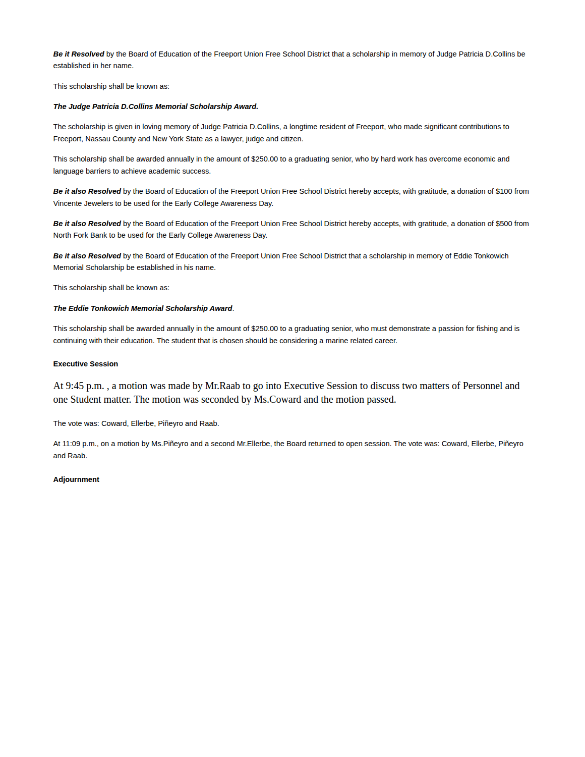Be it Resolved by the Board of Education of the Freeport Union Free School District that a scholarship in memory of Judge Patricia D.Collins be established in her name.
This scholarship shall be known as:
The Judge Patricia D.Collins Memorial Scholarship Award.
The scholarship is given in loving memory of Judge Patricia D.Collins, a longtime resident of Freeport, who made significant contributions to Freeport, Nassau County and New York State as a lawyer, judge and citizen.
This scholarship shall be awarded annually in the amount of $250.00 to a graduating senior, who by hard work has overcome economic and language barriers to achieve academic success.
Be it also Resolved by the Board of Education of the Freeport Union Free School District hereby accepts, with gratitude, a donation of $100 from Vincente Jewelers to be used for the Early College Awareness Day.
Be it also Resolved by the Board of Education of the Freeport Union Free School District hereby accepts, with gratitude, a donation of $500 from North Fork Bank to be used for the Early College Awareness Day.
Be it also Resolved by the Board of Education of the Freeport Union Free School District that a scholarship in memory of Eddie Tonkowich Memorial Scholarship be established in his name.
This scholarship shall be known as:
The Eddie Tonkowich Memorial Scholarship Award.
This scholarship shall be awarded annually in the amount of $250.00 to a graduating senior, who must demonstrate a passion for fishing and is continuing with their education. The student that is chosen should be considering a marine related career.
Executive Session
At 9:45 p.m. , a motion was made by Mr.Raab to go into Executive Session to discuss two matters of Personnel and one Student matter. The motion was seconded by Ms.Coward and the motion passed.
The vote was: Coward, Ellerbe, Piñeyro and Raab.
At 11:09 p.m., on a motion by Ms.Piñeyro and a second Mr.Ellerbe, the Board returned to open session. The vote was: Coward, Ellerbe, Piñeyro and Raab.
Adjournment